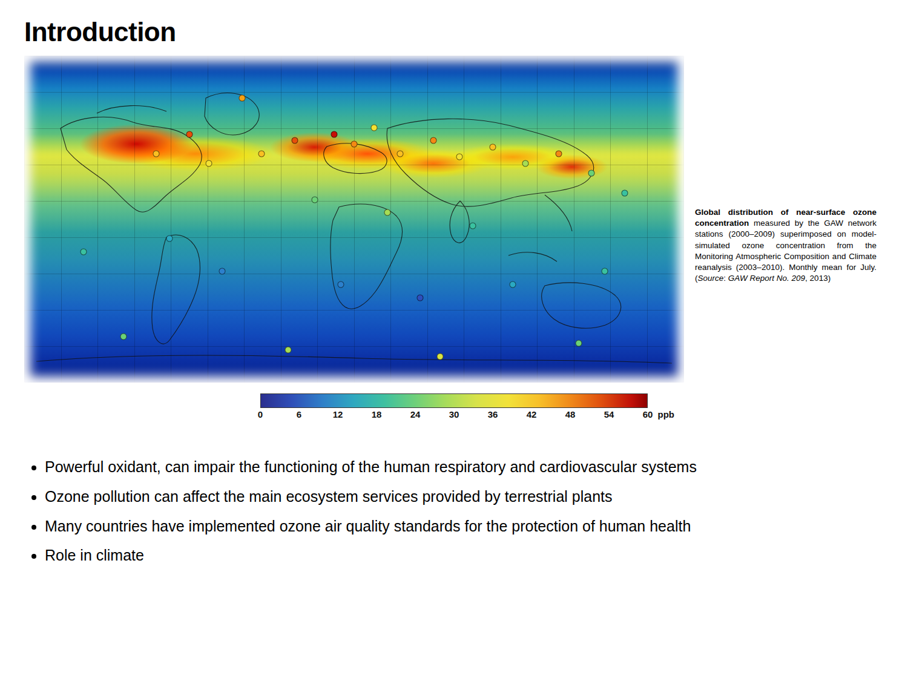Introduction
Global distribution of near-surface ozone concentration measured by the GAW network stations (2000–2009) superimposed on model-simulated ozone concentration from the Monitoring Atmospheric Composition and Climate reanalysis (2003–2010). Monthly mean for July. (Source: GAW Report No. 209, 2013)
0 6 12 18 24 30 36 42 48 54 60 ppb
Powerful oxidant, can impair the functioning of the human respiratory and cardiovascular systems
Ozone pollution can affect the main ecosystem services provided by terrestrial plants
Many countries have implemented ozone air quality standards for the protection of human health
Role in climate